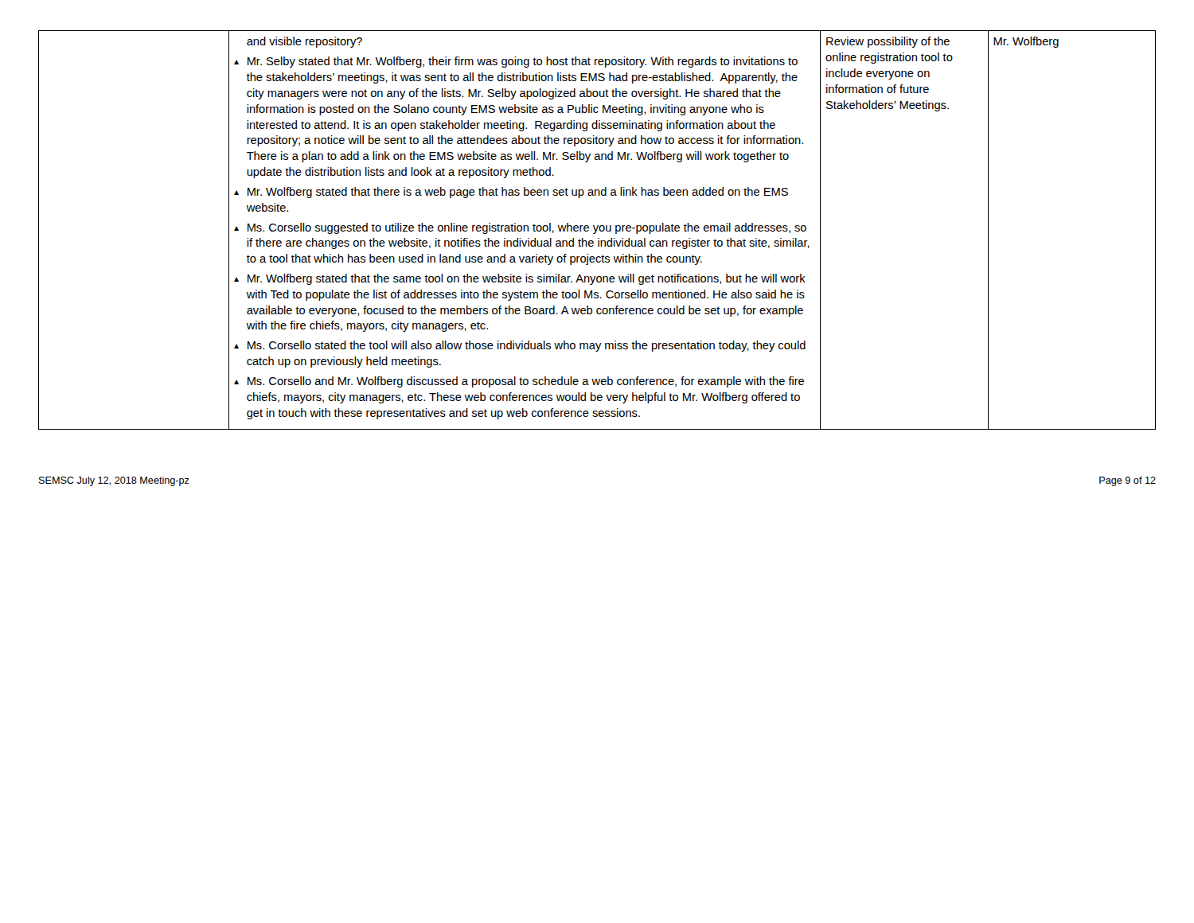| | and visible repository? Mr. Selby stated that Mr. Wolfberg, their firm was going to host that repository. With regards to invitations to the stakeholders’ meetings, it was sent to all the distribution lists EMS had pre-established. Apparently, the city managers were not on any of the lists. Mr. Selby apologized about the oversight. He shared that the information is posted on the Solano county EMS website as a Public Meeting, inviting anyone who is interested to attend. It is an open stakeholder meeting. Regarding disseminating information about the repository; a notice will be sent to all the attendees about the repository and how to access it for information. There is a plan to add a link on the EMS website as well. Mr. Selby and Mr. Wolfberg will work together to update the distribution lists and look at a repository method. Mr. Wolfberg stated that there is a web page that has been set up and a link has been added on the EMS website. Ms. Corsello suggested to utilize the online registration tool, where you pre-populate the email addresses, so if there are changes on the website, it notifies the individual and the individual can register to that site, similar, to a tool that which has been used in land use and a variety of projects within the county. Mr. Wolfberg stated that the same tool on the website is similar. Anyone will get notifications, but he will work with Ted to populate the list of addresses into the system the tool Ms. Corsello mentioned. He also said he is available to everyone, focused to the members of the Board. A web conference could be set up, for example with the fire chiefs, mayors, city managers, etc. Ms. Corsello stated the tool will also allow those individuals who may miss the presentation today, they could catch up on previously held meetings. Ms. Corsello and Mr. Wolfberg discussed a proposal to schedule a web conference, for example with the fire chiefs, mayors, city managers, etc. These web conferences would be very helpful to Mr. Wolfberg offered to get in touch with these representatives and set up web conference sessions. | Review possibility of the online registration tool to include everyone on information of future Stakeholders’ Meetings. | Mr. Wolfberg |
SEMSC July 12, 2018 Meeting-pz Page 9 of 12